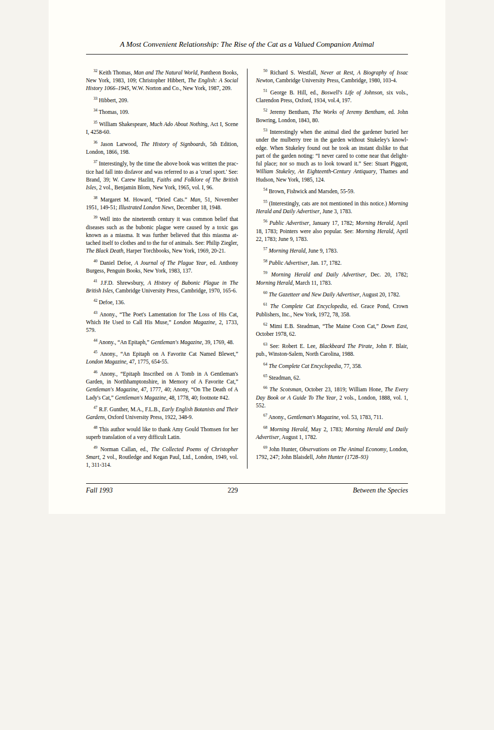A Most Convenient Relationship: The Rise of the Cat as a Valued Companion Animal
32 Keith Thomas, Man and The Natural World, Pantheon Books, New York, 1983, 109; Christopher Hibbert, The English: A Social History 1066–1945, W.W. Norton and Co., New York, 1987, 209.
33 Hibbert, 209.
34 Thomas, 109.
35 William Shakespeare, Much Ado About Nothing, Act I, Scene I, 4258-60.
36 Jason Larwood, The History of Signboards, 5th Edition, London, 1866, 198.
37 Interestingly, by the time the above book was written the practice had fall into disfavor and was referred to as a 'cruel sport.' See: Brand, 39; W. Carew Hazlitt, Faiths and Folklore of The British Isles, 2 vol., Benjamin Blom, New York, 1965, vol. I, 96.
38 Margaret M. Howard, “Dried Cats.” Man, 51, November 1951, 149-51; Illustrated London News, December 18, 1948.
39 Well into the nineteenth century it was common belief that diseases such as the bubonic plague were caused by a toxic gas known as a miasma. It was further believed that this miasma attached itself to clothes and to the fur of animals. See: Philip Ziegler, The Black Death, Harper Torchbooks, New York, 1969, 20-21.
40 Daniel Defoe, A Journal of The Plague Year, ed. Anthony Burgess, Penguin Books, New York, 1983, 137.
41 J.F.D. Shrewsbury, A History of Bubonic Plague in The British Isles, Cambridge University Press, Cambridge, 1970, 165-6.
42 Defoe, 136.
43 Anony., “The Poet's Lamentation for The Loss of His Cat, Which He Used to Call His Muse,” London Magazine, 2, 1733, 579.
44 Anony., “An Epitaph,” Gentleman's Magazine, 39, 1769, 48.
45 Anony., “An Epitaph on A Favorite Cat Named Blewet,” London Magazine, 47, 1775, 654-55.
46 Anony., “Epitaph Inscribed on A Tomb in A Gentleman's Garden, in Northhamptonshire, in Memory of A Favorite Cat,” Gentleman's Magazine, 47, 1777, 40; Anony, “On The Death of A Lady's Cat,” Gentleman's Magazine, 48, 1778, 40; footnote #42.
47 R.F. Gunther, M.A., F.L.B., Early English Botanists and Their Gardens, Oxford University Press, 1922, 348-9.
48 This author would like to thank Amy Gould Thomsen for her superb translation of a very difficult Latin.
49 Norman Callan, ed., The Collected Poems of Christopher Smart, 2 vol., Routledge and Kegan Paul, Ltd., London, 1949, vol. 1, 311-314.
50 Richard S. Westfall, Never at Rest, A Biography of Issac Newton, Cambridge University Press, Cambridge, 1980, 103-4.
51 George B. Hill, ed., Boswell's Life of Johnson, six vols., Clarendon Press, Oxford, 1934, vol.4, 197.
52 Jeremy Bentham, The Works of Jeremy Bentham, ed. John Bowring, London, 1843, 80.
53 Interestingly when the animal died the gardener buried her under the mulberry tree in the garden without Stukeley's knowledge. When Stukeley found out he took an instant dislike to that part of the garden noting: “I never cared to come near that delightful place; nor so much as to look toward it.” See: Stuart Piggott, William Stukeley, An Eighteenth-Century Antiquary, Thames and Hudson, New York, 1985, 124.
54 Brown, Fishwick and Marsden, 55-59.
55 (Interestingly, cats are not mentioned in this notice.) Morning Herald and Daily Advertiser, June 3, 1783.
56 Public Advertiser, January 17, 1782; Morning Herald, April 18, 1783; Pointers were also popular. See: Morning Herald, April 22, 1783; June 9, 1783.
57 Morning Herald, June 9, 1783.
58 Public Advertiser, Jan. 17, 1782.
59 Morning Herald and Daily Advertiser, Dec. 20, 1782; Morning Herald, March 11, 1783.
60 The Gazetteer and New Daily Advertiser, August 20, 1782.
61 The Complete Cat Encyclopedia, ed. Grace Pond, Crown Publishers, Inc., New York, 1972, 78, 358.
62 Mimi E.B. Steadman, “The Maine Coon Cat,” Down East, October 1978, 62.
63 See: Robert E. Lee, Blackbeard The Pirate, John F. Blair, pub., Winston-Salem, North Carolina, 1988.
64 The Complete Cat Encyclopedia, 77, 358.
65 Steadman, 62.
66 The Scotsman, October 23, 1819; William Hone, The Every Day Book or A Guide To The Year, 2 vols., London, 1888, vol. 1, 552.
67 Anony., Gentleman's Magazine, vol. 53, 1783, 711.
68 Morning Herald, May 2, 1783; Morning Herald and Daily Advertiser, August 1, 1782.
69 John Hunter, Observations on The Animal Economy, London, 1792, 247; John Blaisdell, John Hunter (1728–93)
Fall 1993 229 Between the Species